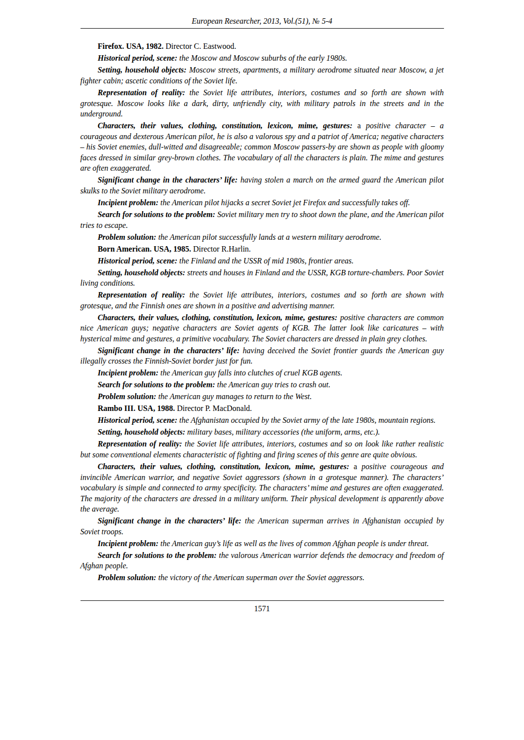European Researcher, 2013, Vol.(51), № 5-4
Firefox. USA, 1982. Director C. Eastwood.
Historical period, scene: the Moscow and Moscow suburbs of the early 1980s.
Setting, household objects: Moscow streets, apartments, a military aerodrome situated near Moscow, a jet fighter cabin; ascetic conditions of the Soviet life.
Representation of reality: the Soviet life attributes, interiors, costumes and so forth are shown with grotesque. Moscow looks like a dark, dirty, unfriendly city, with military patrols in the streets and in the underground.
Characters, their values, clothing, constitution, lexicon, mime, gestures: a positive character – a courageous and dexterous American pilot, he is also a valorous spy and a patriot of America; negative characters – his Soviet enemies, dull-witted and disagreeable; common Moscow passers-by are shown as people with gloomy faces dressed in similar grey-brown clothes. The vocabulary of all the characters is plain. The mime and gestures are often exaggerated.
Significant change in the characters’ life: having stolen a march on the armed guard the American pilot skulks to the Soviet military aerodrome.
Incipient problem: the American pilot hijacks a secret Soviet jet Firefox and successfully takes off.
Search for solutions to the problem: Soviet military men try to shoot down the plane, and the American pilot tries to escape.
Problem solution: the American pilot successfully lands at a western military aerodrome.
Born American. USA, 1985. Director R.Harlin.
Historical period, scene: the Finland and the USSR of mid 1980s, frontier areas.
Setting, household objects: streets and houses in Finland and the USSR, KGB torture-chambers. Poor Soviet living conditions.
Representation of reality: the Soviet life attributes, interiors, costumes and so forth are shown with grotesque, and the Finnish ones are shown in a positive and advertising manner.
Characters, their values, clothing, constitution, lexicon, mime, gestures: positive characters are common nice American guys; negative characters are Soviet agents of KGB. The latter look like caricatures – with hysterical mime and gestures, a primitive vocabulary. The Soviet characters are dressed in plain grey clothes.
Significant change in the characters’ life: having deceived the Soviet frontier guards the American guy illegally crosses the Finnish-Soviet border just for fun.
Incipient problem: the American guy falls into clutches of cruel KGB agents.
Search for solutions to the problem: the American guy tries to crash out.
Problem solution: the American guy manages to return to the West.
Rambo III. USA, 1988. Director P. MacDonald.
Historical period, scene: the Afghanistan occupied by the Soviet army of the late 1980s, mountain regions.
Setting, household objects: military bases, military accessories (the uniform, arms, etc.).
Representation of reality: the Soviet life attributes, interiors, costumes and so on look like rather realistic but some conventional elements characteristic of fighting and firing scenes of this genre are quite obvious.
Characters, their values, clothing, constitution, lexicon, mime, gestures: a positive courageous and invincible American warrior, and negative Soviet aggressors (shown in a grotesque manner). The characters’ vocabulary is simple and connected to army specificity. The characters’ mime and gestures are often exaggerated. The majority of the characters are dressed in a military uniform. Their physical development is apparently above the average.
Significant change in the characters’ life: the American superman arrives in Afghanistan occupied by Soviet troops.
Incipient problem: the American guy’s life as well as the lives of common Afghan people is under threat.
Search for solutions to the problem: the valorous American warrior defends the democracy and freedom of Afghan people.
Problem solution: the victory of the American superman over the Soviet aggressors.
1571